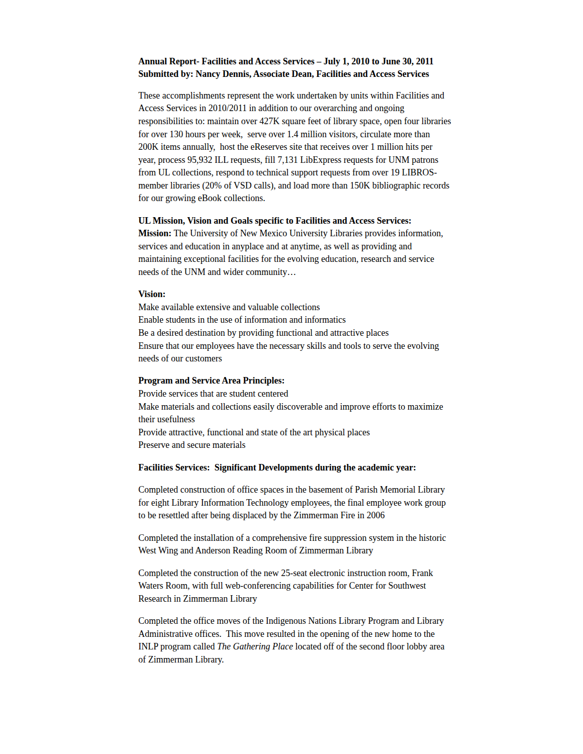Annual Report- Facilities and Access Services – July 1, 2010 to June 30, 2011 Submitted by: Nancy Dennis, Associate Dean, Facilities and Access Services
These accomplishments represent the work undertaken by units within Facilities and Access Services in 2010/2011 in addition to our overarching and ongoing responsibilities to: maintain over 427K square feet of library space, open four libraries for over 130 hours per week, serve over 1.4 million visitors, circulate more than 200K items annually, host the eReserves site that receives over 1 million hits per year, process 95,932 ILL requests, fill 7,131 LibExpress requests for UNM patrons from UL collections, respond to technical support requests from over 19 LIBROS-member libraries (20% of VSD calls), and load more than 150K bibliographic records for our growing eBook collections.
UL Mission, Vision and Goals specific to Facilities and Access Services:
Mission: The University of New Mexico University Libraries provides information, services and education in anyplace and at anytime, as well as providing and maintaining exceptional facilities for the evolving education, research and service needs of the UNM and wider community…
Vision:
Make available extensive and valuable collections
Enable students in the use of information and informatics
Be a desired destination by providing functional and attractive places
Ensure that our employees have the necessary skills and tools to serve the evolving needs of our customers
Program and Service Area Principles:
Provide services that are student centered
Make materials and collections easily discoverable and improve efforts to maximize their usefulness
Provide attractive, functional and state of the art physical places
Preserve and secure materials
Facilities Services: Significant Developments during the academic year:
Completed construction of office spaces in the basement of Parish Memorial Library for eight Library Information Technology employees, the final employee work group to be resettled after being displaced by the Zimmerman Fire in 2006
Completed the installation of a comprehensive fire suppression system in the historic West Wing and Anderson Reading Room of Zimmerman Library
Completed the construction of the new 25-seat electronic instruction room, Frank Waters Room, with full web-conferencing capabilities for Center for Southwest Research in Zimmerman Library
Completed the office moves of the Indigenous Nations Library Program and Library Administrative offices. This move resulted in the opening of the new home to the INLP program called The Gathering Place located off of the second floor lobby area of Zimmerman Library.